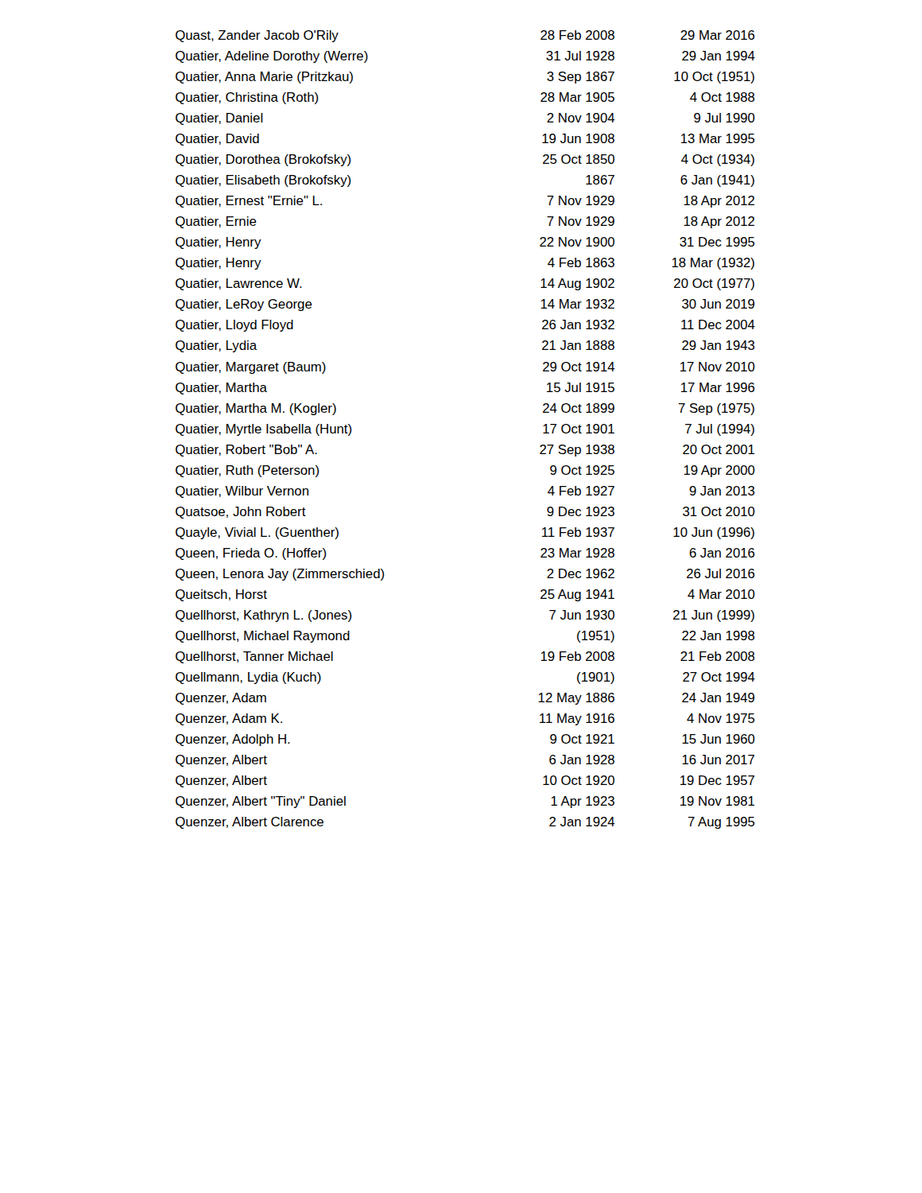| Quast, Zander Jacob O'Rily | 28 Feb 2008 | 29 Mar 2016 |
| Quatier, Adeline Dorothy (Werre) | 31 Jul 1928 | 29 Jan 1994 |
| Quatier, Anna Marie (Pritzkau) | 3 Sep 1867 | 10 Oct (1951) |
| Quatier, Christina (Roth) | 28 Mar 1905 | 4 Oct 1988 |
| Quatier, Daniel | 2 Nov 1904 | 9 Jul 1990 |
| Quatier, David | 19 Jun 1908 | 13 Mar 1995 |
| Quatier, Dorothea (Brokofsky) | 25 Oct 1850 | 4 Oct (1934) |
| Quatier, Elisabeth (Brokofsky) | 1867 | 6 Jan (1941) |
| Quatier, Ernest "Ernie" L. | 7 Nov 1929 | 18 Apr 2012 |
| Quatier, Ernie | 7 Nov 1929 | 18 Apr 2012 |
| Quatier, Henry | 22 Nov 1900 | 31 Dec 1995 |
| Quatier, Henry | 4 Feb 1863 | 18 Mar (1932) |
| Quatier, Lawrence W. | 14 Aug 1902 | 20 Oct (1977) |
| Quatier, LeRoy George | 14 Mar 1932 | 30 Jun 2019 |
| Quatier, Lloyd Floyd | 26 Jan 1932 | 11 Dec 2004 |
| Quatier, Lydia | 21 Jan 1888 | 29 Jan 1943 |
| Quatier, Margaret (Baum) | 29 Oct 1914 | 17 Nov 2010 |
| Quatier, Martha | 15 Jul 1915 | 17 Mar 1996 |
| Quatier, Martha M. (Kogler) | 24 Oct 1899 | 7 Sep (1975) |
| Quatier, Myrtle Isabella (Hunt) | 17 Oct 1901 | 7 Jul (1994) |
| Quatier, Robert "Bob" A. | 27 Sep 1938 | 20 Oct 2001 |
| Quatier, Ruth (Peterson) | 9 Oct 1925 | 19 Apr 2000 |
| Quatier, Wilbur Vernon | 4 Feb 1927 | 9 Jan 2013 |
| Quatsoe, John Robert | 9 Dec 1923 | 31 Oct 2010 |
| Quayle, Vivial L. (Guenther) | 11 Feb 1937 | 10 Jun (1996) |
| Queen, Frieda O. (Hoffer) | 23 Mar 1928 | 6 Jan 2016 |
| Queen, Lenora Jay (Zimmerschied) | 2 Dec 1962 | 26 Jul 2016 |
| Queitsch, Horst | 25 Aug 1941 | 4 Mar 2010 |
| Quellhorst, Kathryn L. (Jones) | 7 Jun 1930 | 21 Jun (1999) |
| Quellhorst, Michael Raymond | (1951) | 22 Jan 1998 |
| Quellhorst, Tanner Michael | 19 Feb 2008 | 21 Feb 2008 |
| Quellmann, Lydia (Kuch) | (1901) | 27 Oct 1994 |
| Quenzer, Adam | 12 May 1886 | 24 Jan 1949 |
| Quenzer, Adam K. | 11 May 1916 | 4 Nov 1975 |
| Quenzer, Adolph H. | 9 Oct 1921 | 15 Jun 1960 |
| Quenzer, Albert | 6 Jan 1928 | 16 Jun 2017 |
| Quenzer, Albert | 10 Oct 1920 | 19 Dec 1957 |
| Quenzer, Albert "Tiny" Daniel | 1 Apr 1923 | 19 Nov 1981 |
| Quenzer, Albert Clarence | 2 Jan 1924 | 7 Aug 1995 |